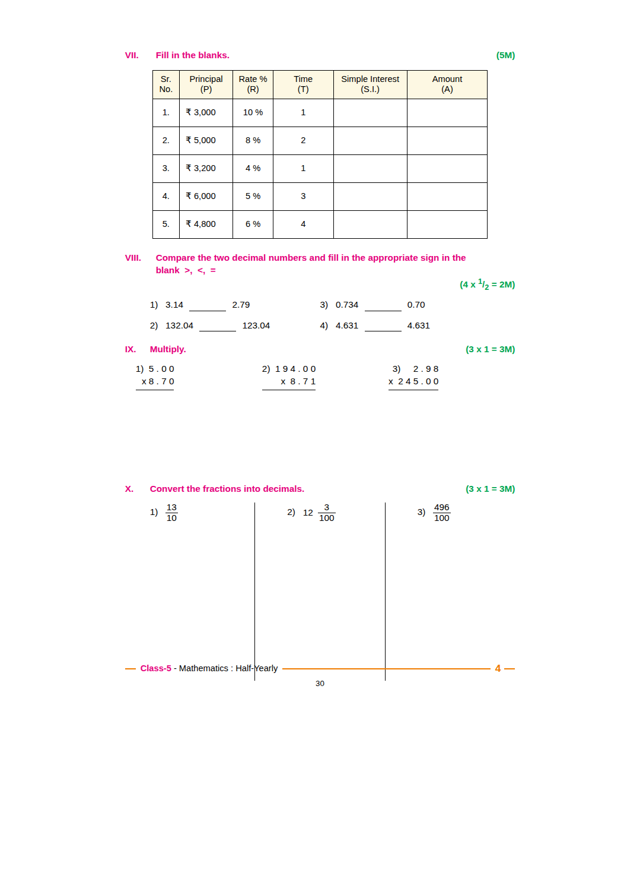VII.
Fill in the blanks.
(5M)
| Sr. No. | Principal (P) | Rate % (R) | Time (T) | Simple Interest (S.I.) | Amount (A) |
| --- | --- | --- | --- | --- | --- |
| 1. | ₹ 3,000 | 10 % | 1 | | |
| 2. | ₹ 5,000 | 8 % | 2 | | |
| 3. | ₹ 3,200 | 4 % | 1 | | |
| 4. | ₹ 6,000 | 5 % | 3 | | |
| 5. | ₹ 4,800 | 6 % | 4 | | |
VIII.
Compare the two decimal numbers and fill in the appropriate sign in the blank >, <, =
(4 x 1/2 = 2M)
1) 3.14 2.79
2) 132.04 123.04
3) 0.734 0.70
4) 4.631 4.631
IX.
Multiply.
(3 x 1 = 3M)
1) 5 . 0 0
x 8 . 7 0
2) 1 9 4 . 0 0
x 8 . 7 1
3) 2 . 9 8
x 2 4 5 . 0 0
X.
Convert the fractions into decimals.
(3 x 1 = 3M)
1) 1310
2) 12 3100
3) 496100
Class-5 - Mathematics : Half-Yearly
4
30